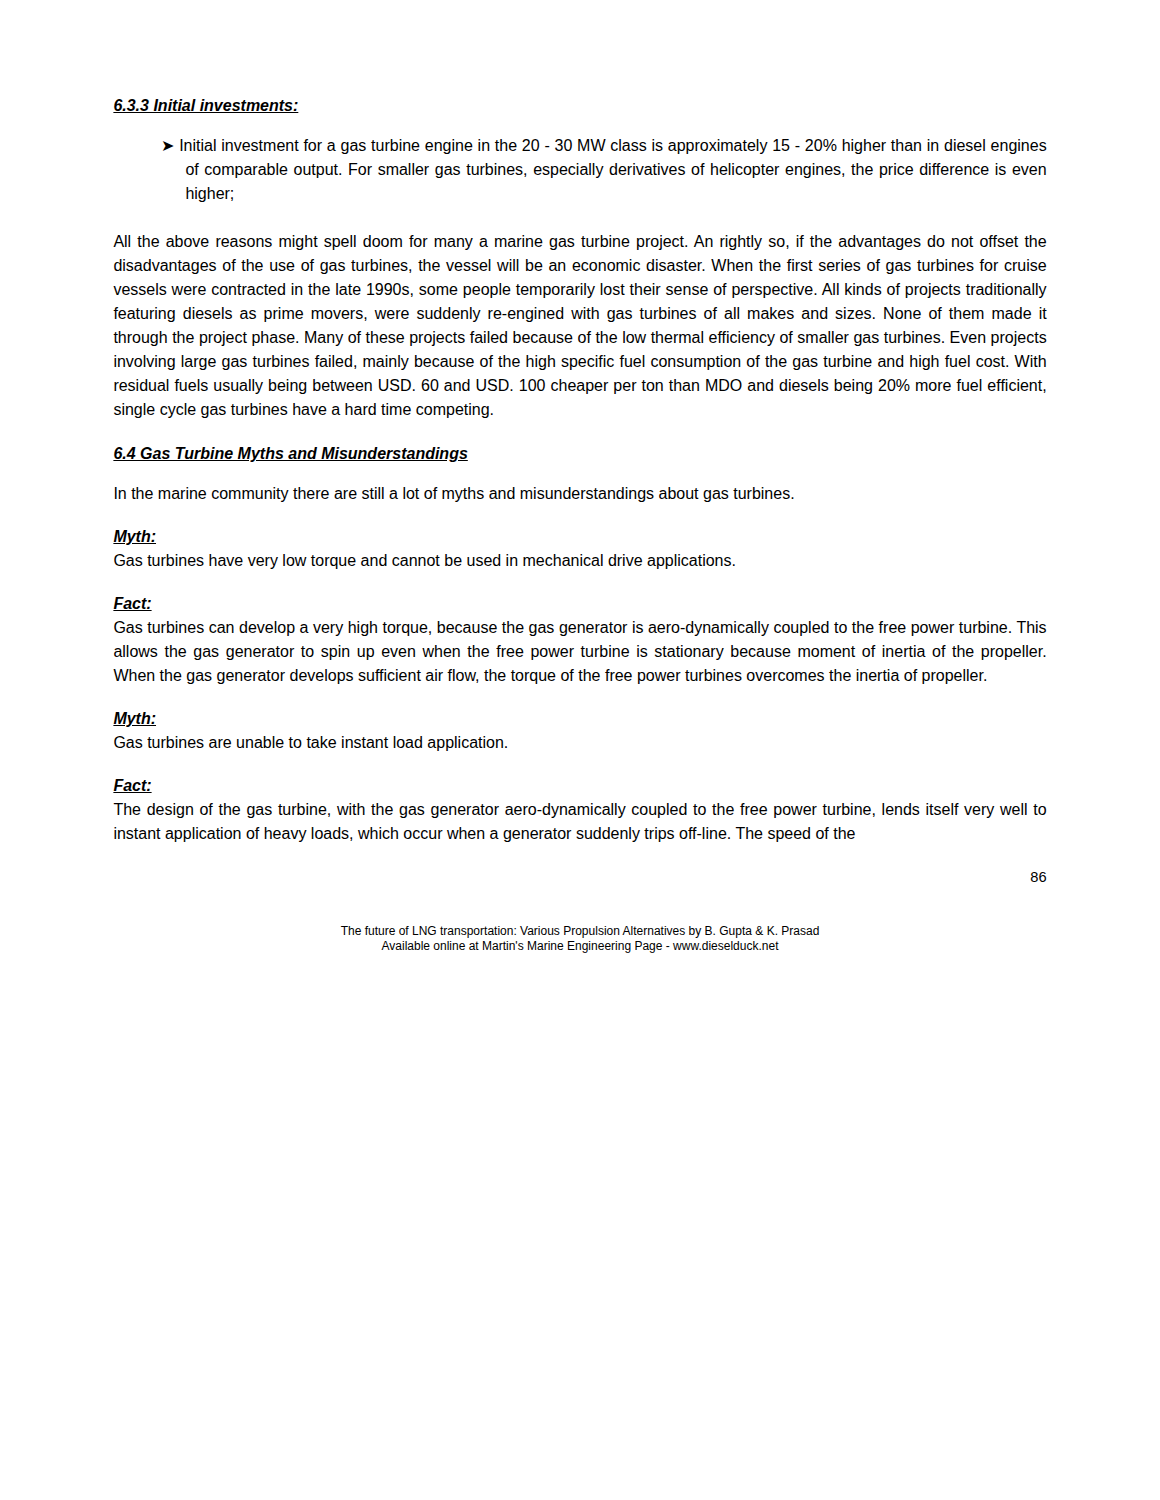6.3.3 Initial investments:
➤ Initial investment for a gas turbine engine in the 20 - 30 MW class is approximately 15 - 20% higher than in diesel engines of comparable output. For smaller gas turbines, especially derivatives of helicopter engines, the price difference is even higher;
All the above reasons might spell doom for many a marine gas turbine project. An rightly so, if the advantages do not offset the disadvantages of the use of gas turbines, the vessel will be an economic disaster. When the first series of gas turbines for cruise vessels were contracted in the late 1990s, some people temporarily lost their sense of perspective. All kinds of projects traditionally featuring diesels as prime movers, were suddenly re-engined with gas turbines of all makes and sizes. None of them made it through the project phase. Many of these projects failed because of the low thermal efficiency of smaller gas turbines. Even projects involving large gas turbines failed, mainly because of the high specific fuel consumption of the gas turbine and high fuel cost. With residual fuels usually being between USD. 60 and USD. 100 cheaper per ton than MDO and diesels being 20% more fuel efficient, single cycle gas turbines have a hard time competing.
6.4 Gas Turbine Myths and Misunderstandings
In the marine community there are still a lot of myths and misunderstandings about gas turbines.
Myth:
Gas turbines have very low torque and cannot be used in mechanical drive applications.
Fact:
Gas turbines can develop a very high torque, because the gas generator is aero-dynamically coupled to the free power turbine. This allows the gas generator to spin up even when the free power turbine is stationary because moment of inertia of the propeller. When the gas generator develops sufficient air flow, the torque of the free power turbines overcomes the inertia of propeller.
Myth:
Gas turbines are unable to take instant load application.
Fact:
The design of the gas turbine, with the gas generator aero-dynamically coupled to the free power turbine, lends itself very well to instant application of heavy loads, which occur when a generator suddenly trips off-line. The speed of the
86
The future of LNG transportation: Various Propulsion Alternatives by B. Gupta & K. Prasad
Available online at Martin's Marine Engineering Page - www.dieselduck.net